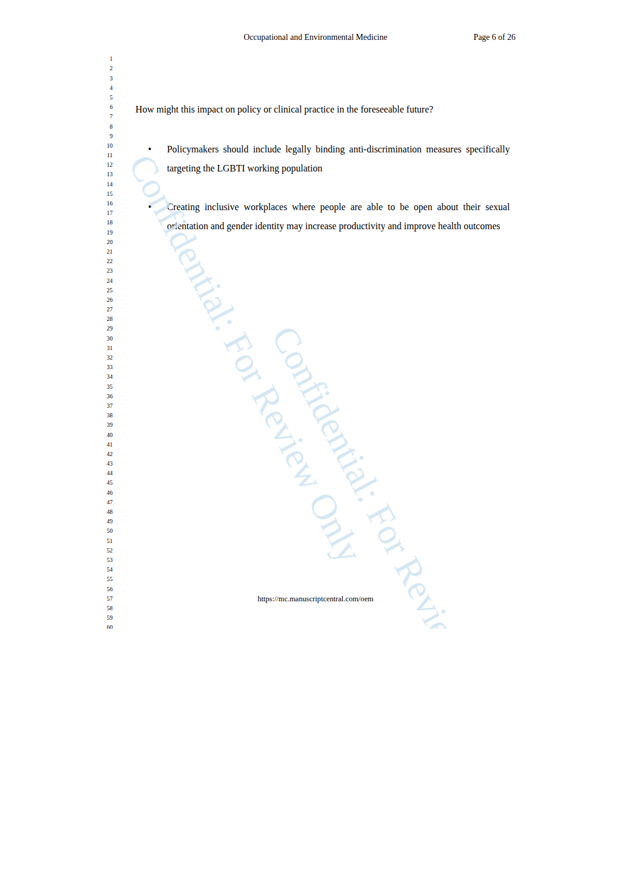Occupational and Environmental Medicine
Page 6 of 26
12345 678910 1112131415 1617181920 2122232425 2627282930 3132333435 3637383940 4142434445 4647484950 5152535455 5657585960
How might this impact on policy or clinical practice in the foreseeable future?
Policymakers should include legally binding anti-discrimination measures specifically targeting the LGBTI working population
Creating inclusive workplaces where people are able to be open about their sexual orientation and gender identity may increase productivity and improve health outcomes
Confidential: For Review Only Confidential: For Review Only
https://mc.manuscriptcentral.com/oem